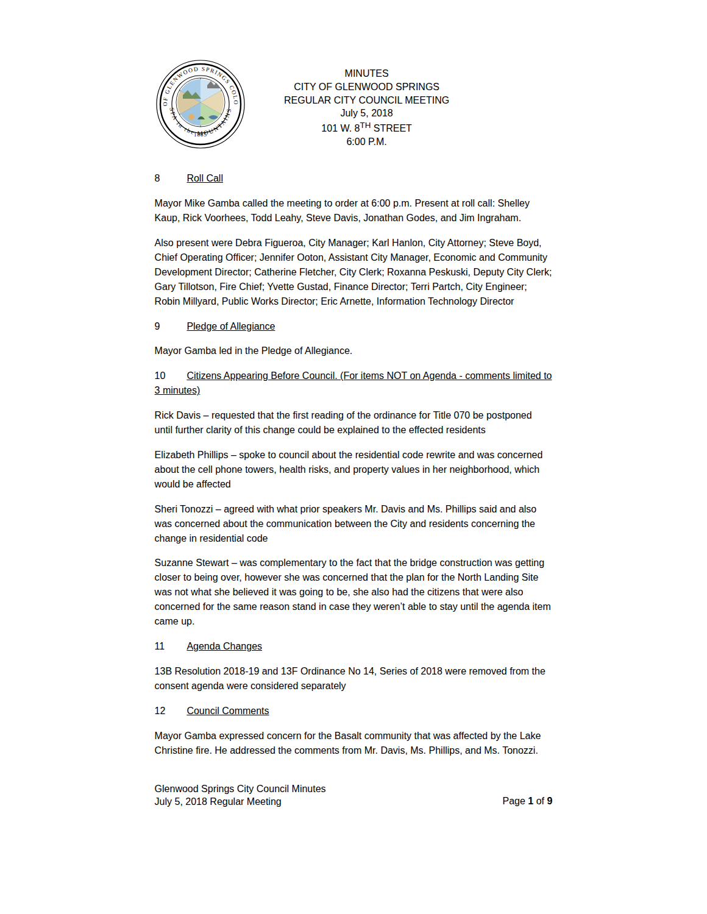CITY OF GLENWOOD SPRINGS COLORADO SPA in the MOUNTAINS 1885
MINUTES
CITY OF GLENWOOD SPRINGS
REGULAR CITY COUNCIL MEETING
July 5, 2018
101 W. 8TH STREET
6:00 P.M.
8 Roll Call
Mayor Mike Gamba called the meeting to order at 6:00 p.m. Present at roll call: Shelley Kaup, Rick Voorhees, Todd Leahy, Steve Davis, Jonathan Godes, and Jim Ingraham.
Also present were Debra Figueroa, City Manager; Karl Hanlon, City Attorney; Steve Boyd, Chief Operating Officer; Jennifer Ooton, Assistant City Manager, Economic and Community Development Director; Catherine Fletcher, City Clerk; Roxanna Peskuski, Deputy City Clerk; Gary Tillotson, Fire Chief; Yvette Gustad, Finance Director; Terri Partch, City Engineer; Robin Millyard, Public Works Director; Eric Arnette, Information Technology Director
9 Pledge of Allegiance
Mayor Gamba led in the Pledge of Allegiance.
10 Citizens Appearing Before Council. (For items NOT on Agenda - comments limited to 3 minutes)
Rick Davis – requested that the first reading of the ordinance for Title 070 be postponed until further clarity of this change could be explained to the effected residents
Elizabeth Phillips – spoke to council about the residential code rewrite and was concerned about the cell phone towers, health risks, and property values in her neighborhood, which would be affected
Sheri Tonozzi – agreed with what prior speakers Mr. Davis and Ms. Phillips said and also was concerned about the communication between the City and residents concerning the change in residential code
Suzanne Stewart – was complementary to the fact that the bridge construction was getting closer to being over, however she was concerned that the plan for the North Landing Site was not what she believed it was going to be, she also had the citizens that were also concerned for the same reason stand in case they weren’t able to stay until the agenda item came up.
11 Agenda Changes
13B Resolution 2018-19 and 13F Ordinance No 14, Series of 2018 were removed from the consent agenda were considered separately
12 Council Comments
Mayor Gamba expressed concern for the Basalt community that was affected by the Lake Christine fire. He addressed the comments from Mr. Davis, Ms. Phillips, and Ms. Tonozzi.
Glenwood Springs City Council Minutes
July 5, 2018 Regular Meeting
Page 1 of 9